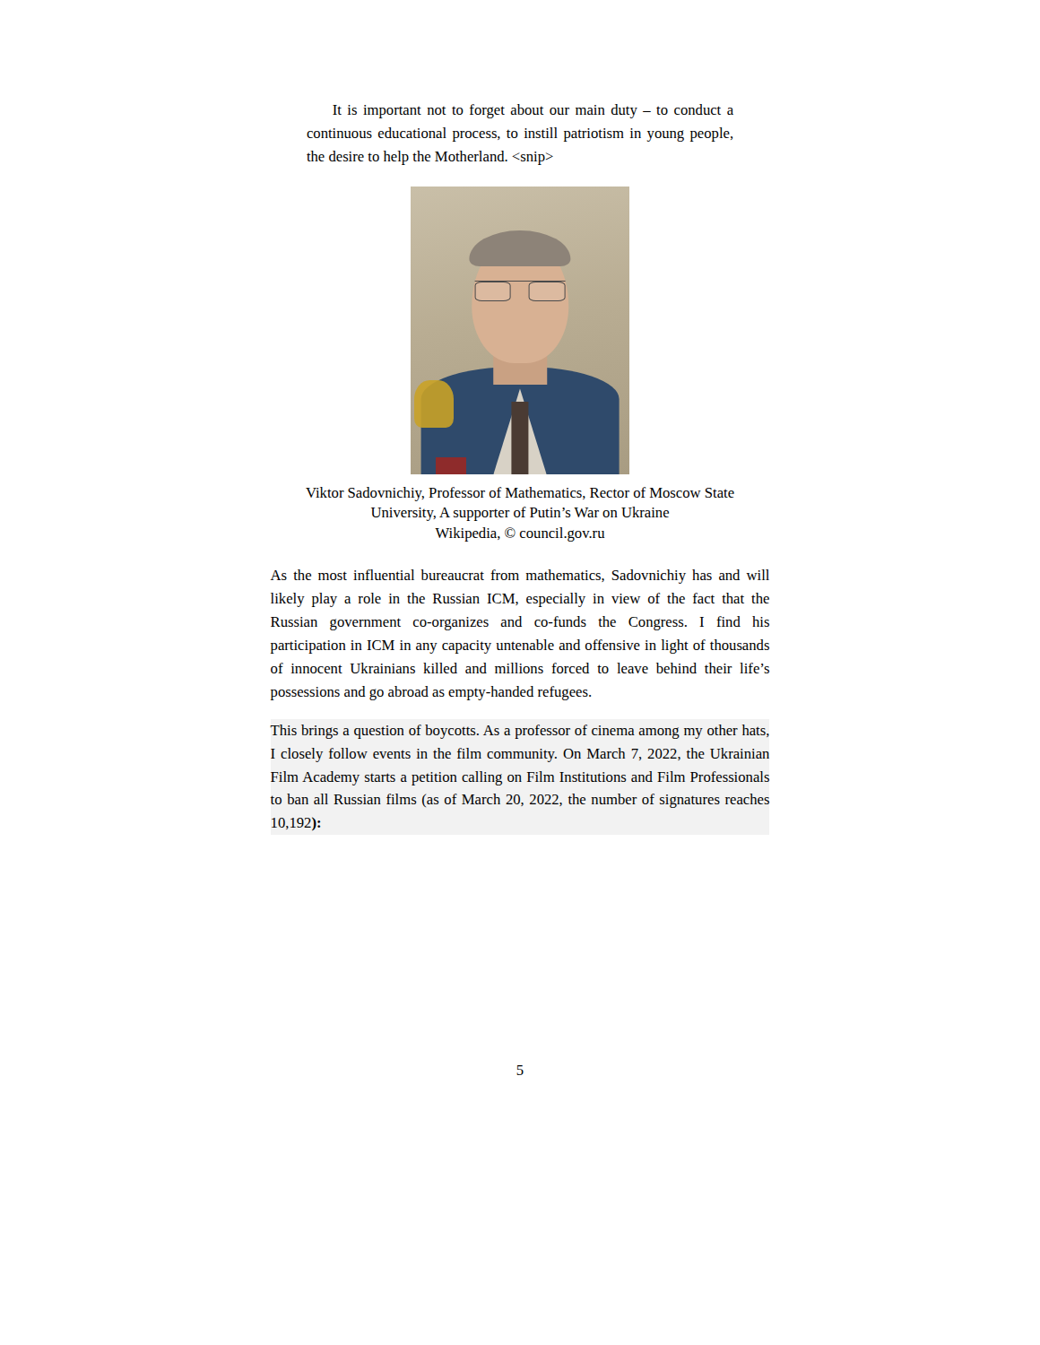It is important not to forget about our main duty – to conduct a continuous educational process, to instill patriotism in young people, the desire to help the Motherland. <snip>
Viktor Sadovnichiy, Professor of Mathematics, Rector of Moscow State
University, A supporter of Putin’s War on Ukraine
Wikipedia, © council.gov.ru
As the most influential bureaucrat from mathematics, Sadovnichiy has and will likely play a role in the Russian ICM, especially in view of the fact that the Russian government co-organizes and co-funds the Congress. I find his participation in ICM in any capacity untenable and offensive in light of thousands of innocent Ukrainians killed and millions forced to leave behind their life’s possessions and go abroad as empty-handed refugees.
This brings a question of boycotts. As a professor of cinema among my other hats, I closely follow events in the film community. On March 7, 2022, the Ukrainian Film Academy starts a petition calling on Film Institutions and Film Professionals to ban all Russian films (as of March 20, 2022, the number of signatures reaches 10,192):
5